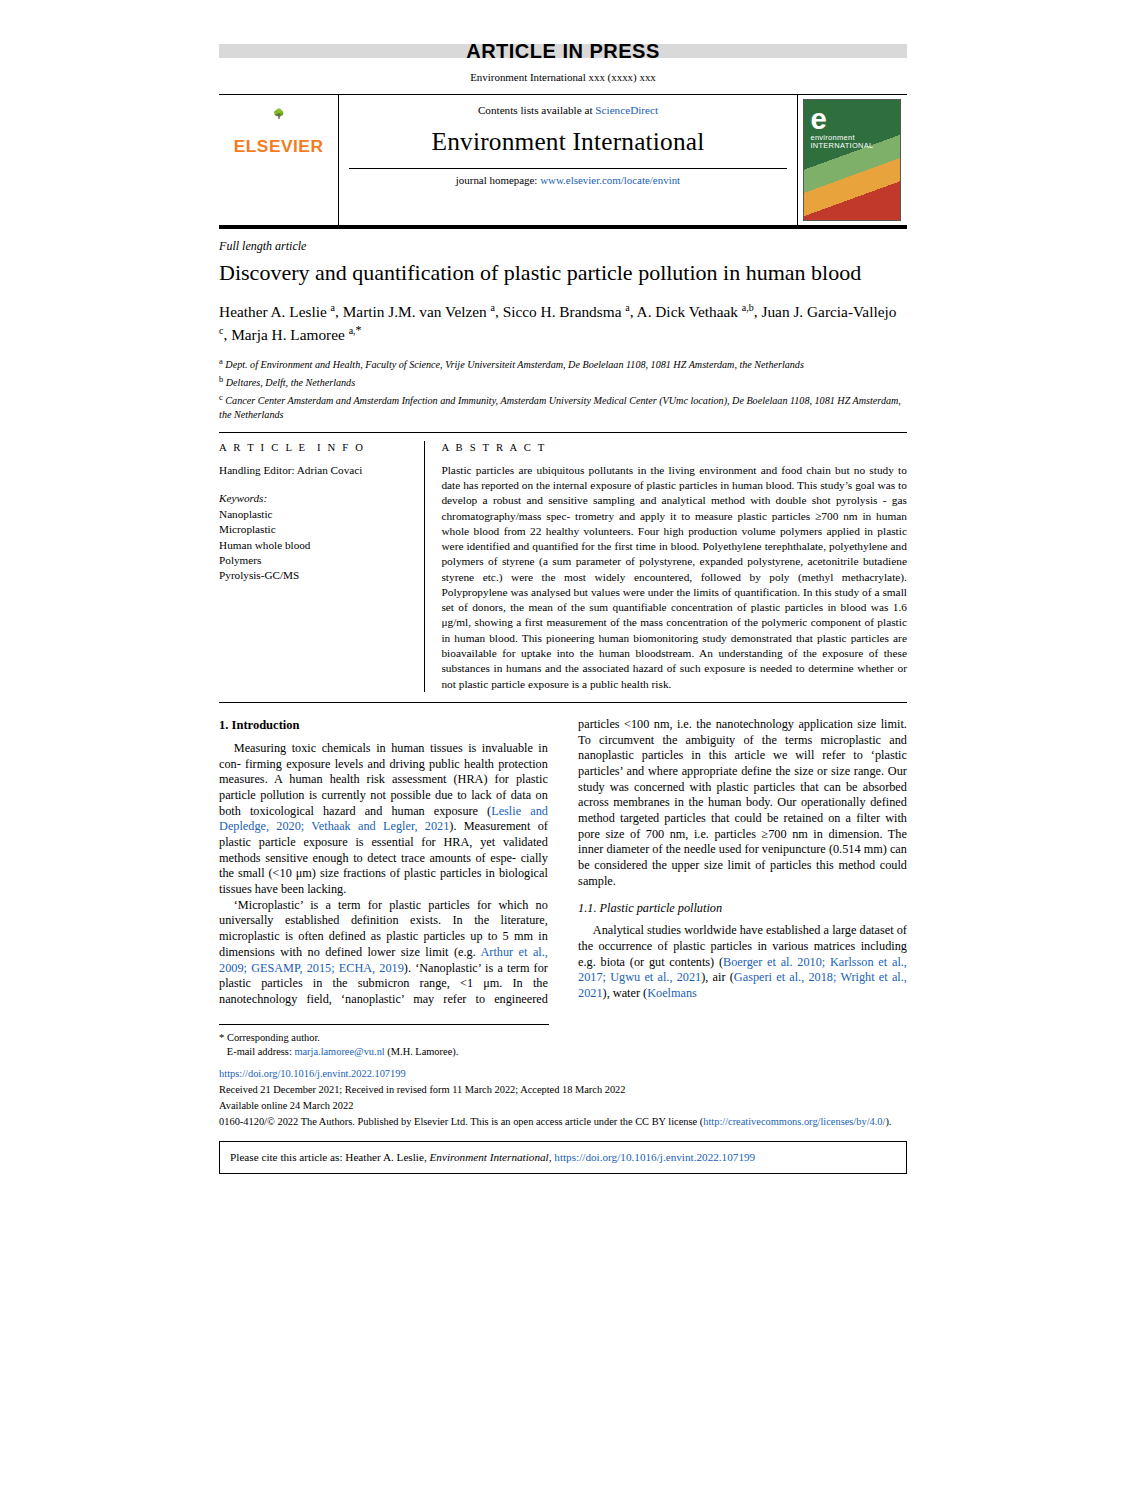ARTICLE IN PRESS
Environment International xxx (xxxx) xxx
🌳
ELSEVIER
Contents lists available at ScienceDirect
Environment International
journal homepage: www.elsevier.com/locate/envint
e
environment
INTERNATIONAL
Full length article
Discovery and quantification of plastic particle pollution in human blood
Heather A. Leslie a, Martin J.M. van Velzen a, Sicco H. Brandsma a, A. Dick Vethaak a,b, Juan J. Garcia-Vallejo c, Marja H. Lamoree a,*
a Dept. of Environment and Health, Faculty of Science, Vrije Universiteit Amsterdam, De Boelelaan 1108, 1081 HZ Amsterdam, the Netherlands
b Deltares, Delft, the Netherlands
c Cancer Center Amsterdam and Amsterdam Infection and Immunity, Amsterdam University Medical Center (VUmc location), De Boelelaan 1108, 1081 HZ Amsterdam, the Netherlands
A R T I C L E I N F O
Handling Editor: Adrian Covaci
Keywords:
Nanoplastic
Microplastic
Human whole blood
Polymers
Pyrolysis-GC/MS
A B S T R A C T
Plastic particles are ubiquitous pollutants in the living environment and food chain but no study to date has reported on the internal exposure of plastic particles in human blood. This study’s goal was to develop a robust and sensitive sampling and analytical method with double shot pyrolysis - gas chromatography/mass spec- trometry and apply it to measure plastic particles ≥700 nm in human whole blood from 22 healthy volunteers. Four high production volume polymers applied in plastic were identified and quantified for the first time in blood. Polyethylene terephthalate, polyethylene and polymers of styrene (a sum parameter of polystyrene, expanded polystyrene, acetonitrile butadiene styrene etc.) were the most widely encountered, followed by poly (methyl methacrylate). Polypropylene was analysed but values were under the limits of quantification. In this study of a small set of donors, the mean of the sum quantifiable concentration of plastic particles in blood was 1.6 μg/ml, showing a first measurement of the mass concentration of the polymeric component of plastic in human blood. This pioneering human biomonitoring study demonstrated that plastic particles are bioavailable for uptake into the human bloodstream. An understanding of the exposure of these substances in humans and the associated hazard of such exposure is needed to determine whether or not plastic particle exposure is a public health risk.
1. Introduction
Measuring toxic chemicals in human tissues is invaluable in con- firming exposure levels and driving public health protection measures. A human health risk assessment (HRA) for plastic particle pollution is currently not possible due to lack of data on both toxicological hazard and human exposure (Leslie and Depledge, 2020; Vethaak and Legler, 2021). Measurement of plastic particle exposure is essential for HRA, yet validated methods sensitive enough to detect trace amounts of espe- cially the small (<10 μm) size fractions of plastic particles in biological tissues have been lacking.
‘Microplastic’ is a term for plastic particles for which no universally established definition exists. In the literature, microplastic is often defined as plastic particles up to 5 mm in dimensions with no defined lower size limit (e.g. Arthur et al., 2009; GESAMP, 2015; ECHA, 2019). ‘Nanoplastic’ is a term for plastic particles in the submicron range, <1 μm. In the nanotechnology field, ‘nanoplastic’ may refer to engineered particles <100 nm, i.e. the nanotechnology application size limit. To circumvent the ambiguity of the terms microplastic and nanoplastic particles in this article we will refer to ‘plastic particles’ and where appropriate define the size or size range. Our study was concerned with plastic particles that can be absorbed across membranes in the human body. Our operationally defined method targeted particles that could be retained on a filter with pore size of 700 nm, i.e. particles ≥700 nm in dimension. The inner diameter of the needle used for venipuncture (0.514 mm) can be considered the upper size limit of particles this method could sample.
1.1. Plastic particle pollution
Analytical studies worldwide have established a large dataset of the occurrence of plastic particles in various matrices including e.g. biota (or gut contents) (Boerger et al. 2010; Karlsson et al., 2017; Ugwu et al., 2021), air (Gasperi et al., 2018; Wright et al., 2021), water (Koelmans
* Corresponding author.
E-mail address: marja.lamoree@vu.nl (M.H. Lamoree).
https://doi.org/10.1016/j.envint.2022.107199
Received 21 December 2021; Received in revised form 11 March 2022; Accepted 18 March 2022
Available online 24 March 2022
0160-4120/© 2022 The Authors. Published by Elsevier Ltd. This is an open access article under the CC BY license (http://creativecommons.org/licenses/by/4.0/).
Please cite this article as: Heather A. Leslie, Environment International, https://doi.org/10.1016/j.envint.2022.107199